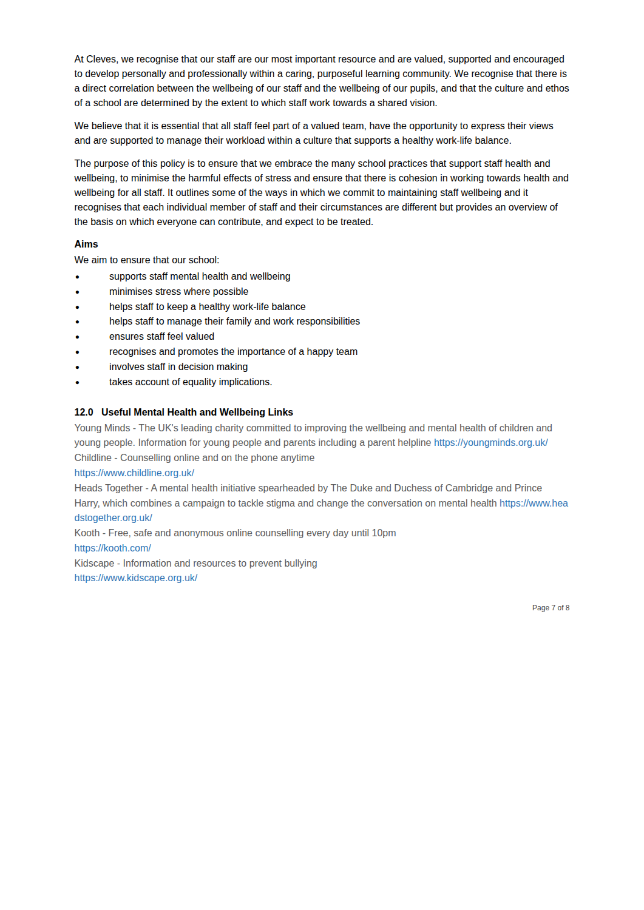At Cleves, we recognise that our staff are our most important resource and are valued, supported and encouraged to develop personally and professionally within a caring, purposeful learning community. We recognise that there is a direct correlation between the wellbeing of our staff and the wellbeing of our pupils, and that the culture and ethos of a school are determined by the extent to which staff work towards a shared vision.
We believe that it is essential that all staff feel part of a valued team, have the opportunity to express their views and are supported to manage their workload within a culture that supports a healthy work-life balance.
The purpose of this policy is to ensure that we embrace the many school practices that support staff health and wellbeing, to minimise the harmful effects of stress and ensure that there is cohesion in working towards health and wellbeing for all staff. It outlines some of the ways in which we commit to maintaining staff wellbeing and it recognises that each individual member of staff and their circumstances are different but provides an overview of the basis on which everyone can contribute, and expect to be treated.
Aims
We aim to ensure that our school:
supports staff mental health and wellbeing
minimises stress where possible
helps staff to keep a healthy work-life balance
helps staff to manage their family and work responsibilities
ensures staff feel valued
recognises and promotes the importance of a happy team
involves staff in decision making
takes account of equality implications.
12.0 Useful Mental Health and Wellbeing Links
Young Minds - The UK's leading charity committed to improving the wellbeing and mental health of children and young people. Information for young people and parents including a parent helpline https://youngminds.org.uk/
Childline - Counselling online and on the phone anytime
https://www.childline.org.uk/
Heads Together - A mental health initiative spearheaded by The Duke and Duchess of Cambridge and Prince Harry, which combines a campaign to tackle stigma and change the conversation on mental health https://www.headstogether.org.uk/
Kooth - Free, safe and anonymous online counselling every day until 10pm
https://kooth.com/
Kidscape - Information and resources to prevent bullying
https://www.kidscape.org.uk/
Page 7 of 8